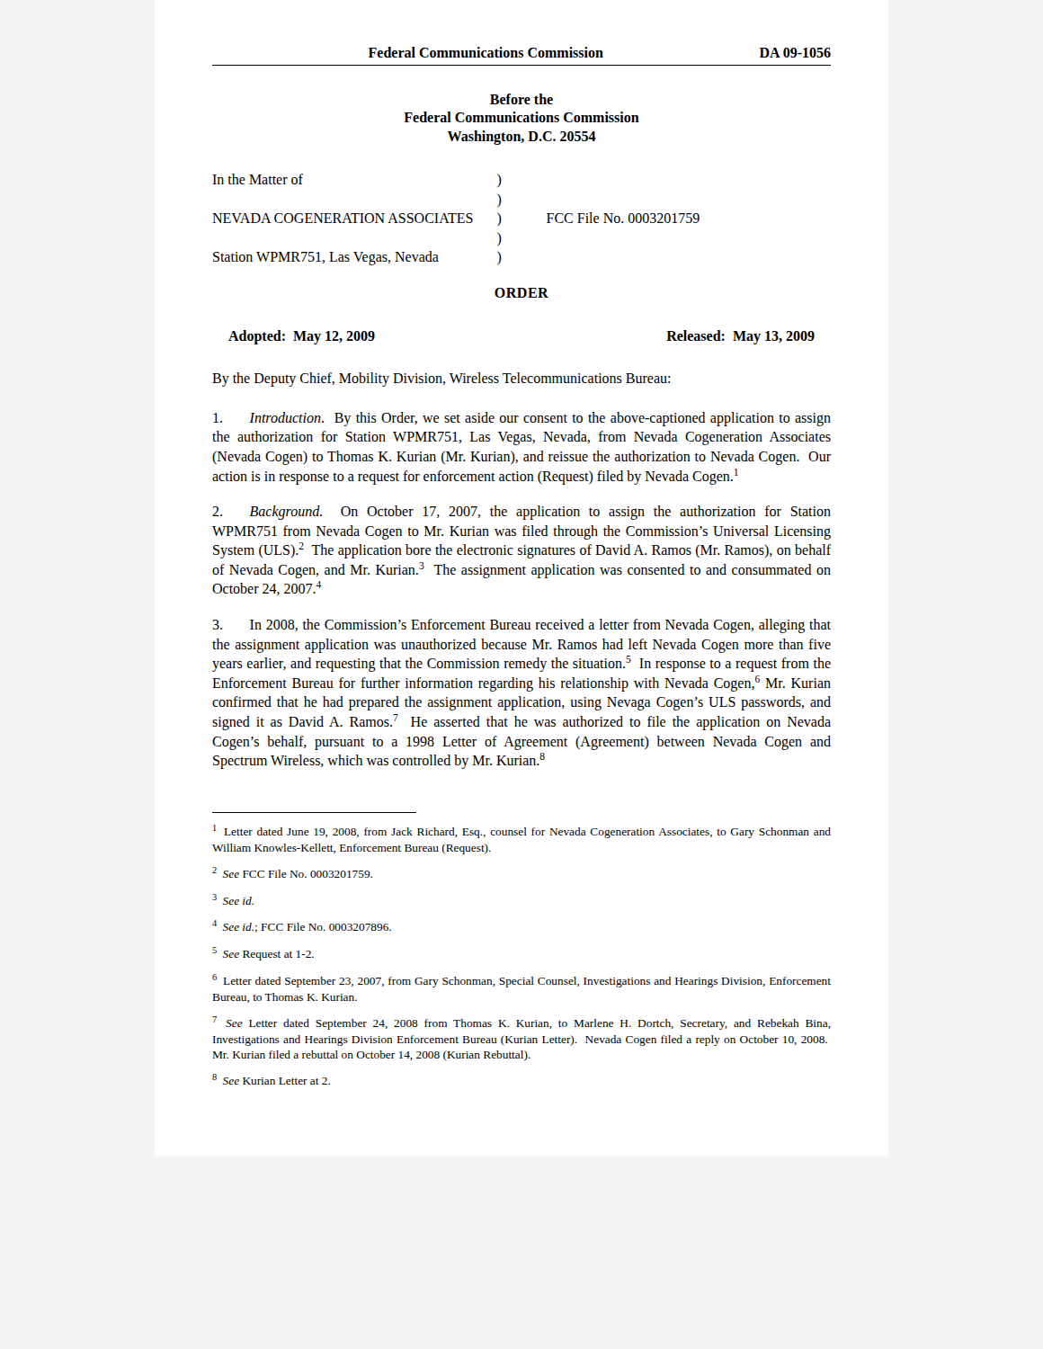Federal Communications Commission
DA 09-1056
Before the
Federal Communications Commission
Washington, D.C. 20554
| In the Matter of | ) | |
| | ) | |
| Nevada Cogeneration Associates | ) | FCC File No. 0003201759 |
| | ) | |
| Station WPMR751, Las Vegas, Nevada | ) | |
ORDER
Adopted: May 12, 2009 Released: May 13, 2009
By the Deputy Chief, Mobility Division, Wireless Telecommunications Bureau:
1. Introduction. By this Order, we set aside our consent to the above-captioned application to assign the authorization for Station WPMR751, Las Vegas, Nevada, from Nevada Cogeneration Associates (Nevada Cogen) to Thomas K. Kurian (Mr. Kurian), and reissue the authorization to Nevada Cogen. Our action is in response to a request for enforcement action (Request) filed by Nevada Cogen.1
2. Background. On October 17, 2007, the application to assign the authorization for Station WPMR751 from Nevada Cogen to Mr. Kurian was filed through the Commission’s Universal Licensing System (ULS).2 The application bore the electronic signatures of David A. Ramos (Mr. Ramos), on behalf of Nevada Cogen, and Mr. Kurian.3 The assignment application was consented to and consummated on October 24, 2007.4
3. In 2008, the Commission’s Enforcement Bureau received a letter from Nevada Cogen, alleging that the assignment application was unauthorized because Mr. Ramos had left Nevada Cogen more than five years earlier, and requesting that the Commission remedy the situation.5 In response to a request from the Enforcement Bureau for further information regarding his relationship with Nevada Cogen,6 Mr. Kurian confirmed that he had prepared the assignment application, using Nevaga Cogen’s ULS passwords, and signed it as David A. Ramos.7 He asserted that he was authorized to file the application on Nevada Cogen’s behalf, pursuant to a 1998 Letter of Agreement (Agreement) between Nevada Cogen and Spectrum Wireless, which was controlled by Mr. Kurian.8
1 Letter dated June 19, 2008, from Jack Richard, Esq., counsel for Nevada Cogeneration Associates, to Gary Schonman and William Knowles-Kellett, Enforcement Bureau (Request).
2 See FCC File No. 0003201759.
3 See id.
4 See id.; FCC File No. 0003207896.
5 See Request at 1-2.
6 Letter dated September 23, 2007, from Gary Schonman, Special Counsel, Investigations and Hearings Division, Enforcement Bureau, to Thomas K. Kurian.
7 See Letter dated September 24, 2008 from Thomas K. Kurian, to Marlene H. Dortch, Secretary, and Rebekah Bina, Investigations and Hearings Division Enforcement Bureau (Kurian Letter). Nevada Cogen filed a reply on October 10, 2008. Mr. Kurian filed a rebuttal on October 14, 2008 (Kurian Rebuttal).
8 See Kurian Letter at 2.